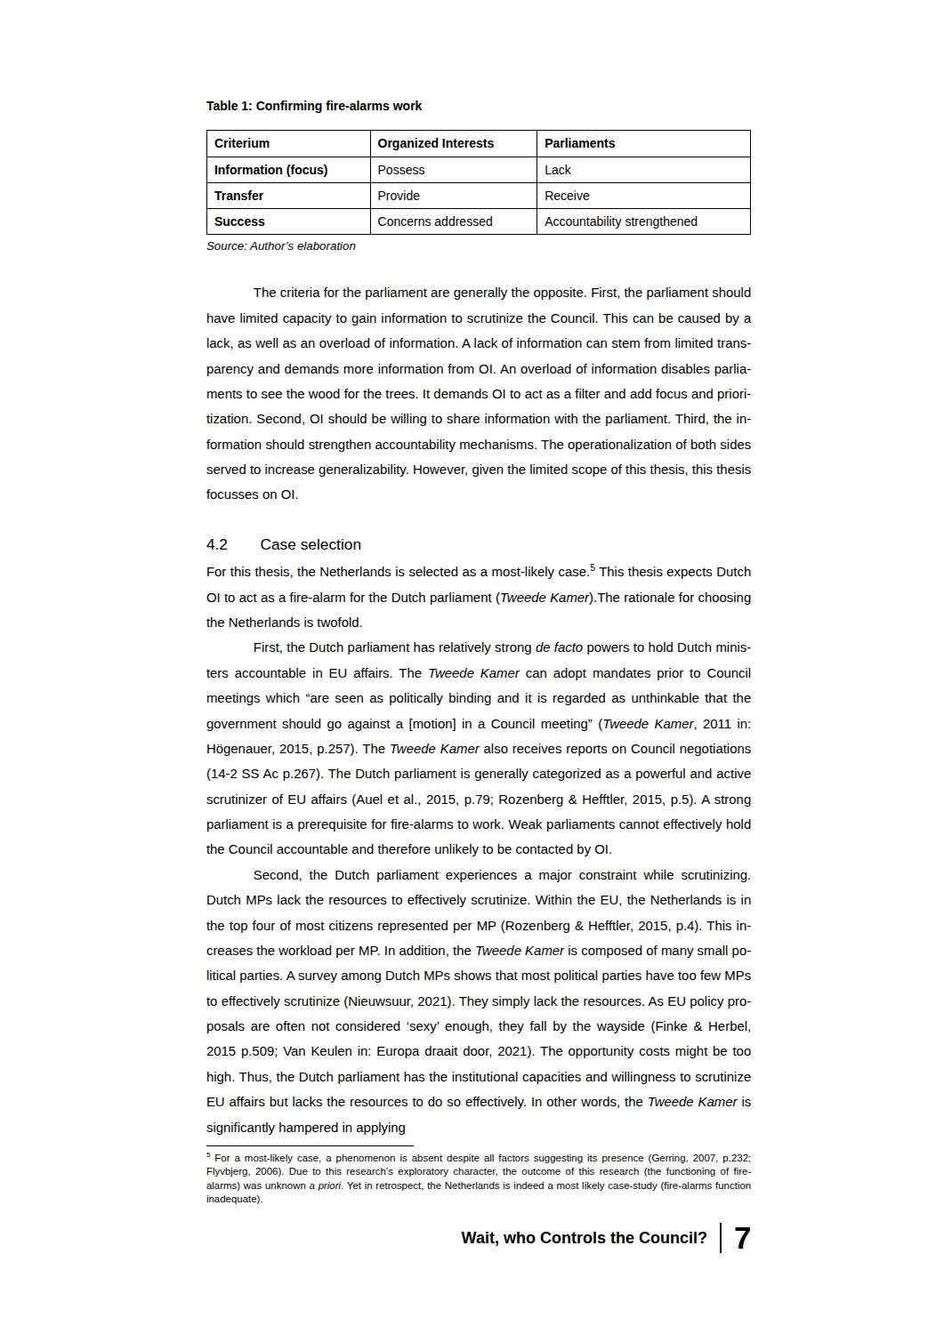Table 1: Confirming fire-alarms work
| Criterium | Organized Interests | Parliaments |
| --- | --- | --- |
| Information (focus) | Possess | Lack |
| Transfer | Provide | Receive |
| Success | Concerns addressed | Accountability strengthened |
Source: Author’s elaboration
The criteria for the parliament are generally the opposite. First, the parliament should have limited capacity to gain information to scrutinize the Council. This can be caused by a lack, as well as an overload of information. A lack of information can stem from limited transparency and demands more information from OI. An overload of information disables parliaments to see the wood for the trees. It demands OI to act as a filter and add focus and prioritization. Second, OI should be willing to share information with the parliament. Third, the information should strengthen accountability mechanisms. The operationalization of both sides served to increase generalizability. However, given the limited scope of this thesis, this thesis focusses on OI.
4.2 Case selection
For this thesis, the Netherlands is selected as a most-likely case.5 This thesis expects Dutch OI to act as a fire-alarm for the Dutch parliament (Tweede Kamer).The rationale for choosing the Netherlands is twofold.
First, the Dutch parliament has relatively strong de facto powers to hold Dutch ministers accountable in EU affairs. The Tweede Kamer can adopt mandates prior to Council meetings which “are seen as politically binding and it is regarded as unthinkable that the government should go against a [motion] in a Council meeting” (Tweede Kamer, 2011 in: Högenauer, 2015, p.257). The Tweede Kamer also receives reports on Council negotiations (14-2 SS Ac p.267). The Dutch parliament is generally categorized as a powerful and active scrutinizer of EU affairs (Auel et al., 2015, p.79; Rozenberg & Hefftler, 2015, p.5). A strong parliament is a prerequisite for fire-alarms to work. Weak parliaments cannot effectively hold the Council accountable and therefore unlikely to be contacted by OI.
Second, the Dutch parliament experiences a major constraint while scrutinizing. Dutch MPs lack the resources to effectively scrutinize. Within the EU, the Netherlands is in the top four of most citizens represented per MP (Rozenberg & Hefftler, 2015, p.4). This increases the workload per MP. In addition, the Tweede Kamer is composed of many small political parties. A survey among Dutch MPs shows that most political parties have too few MPs to effectively scrutinize (Nieuwsuur, 2021). They simply lack the resources. As EU policy proposals are often not considered ‘sexy’ enough, they fall by the wayside (Finke & Herbel, 2015 p.509; Van Keulen in: Europa draait door, 2021). The opportunity costs might be too high. Thus, the Dutch parliament has the institutional capacities and willingness to scrutinize EU affairs but lacks the resources to do so effectively. In other words, the Tweede Kamer is significantly hampered in applying
5 For a most-likely case, a phenomenon is absent despite all factors suggesting its presence (Gerring, 2007, p.232; Flyvbjerg, 2006). Due to this research’s exploratory character, the outcome of this research (the functioning of fire-alarms) was unknown a priori. Yet in retrospect, the Netherlands is indeed a most likely case-study (fire-alarms function inadequate).
Wait, who Controls the Council? 7